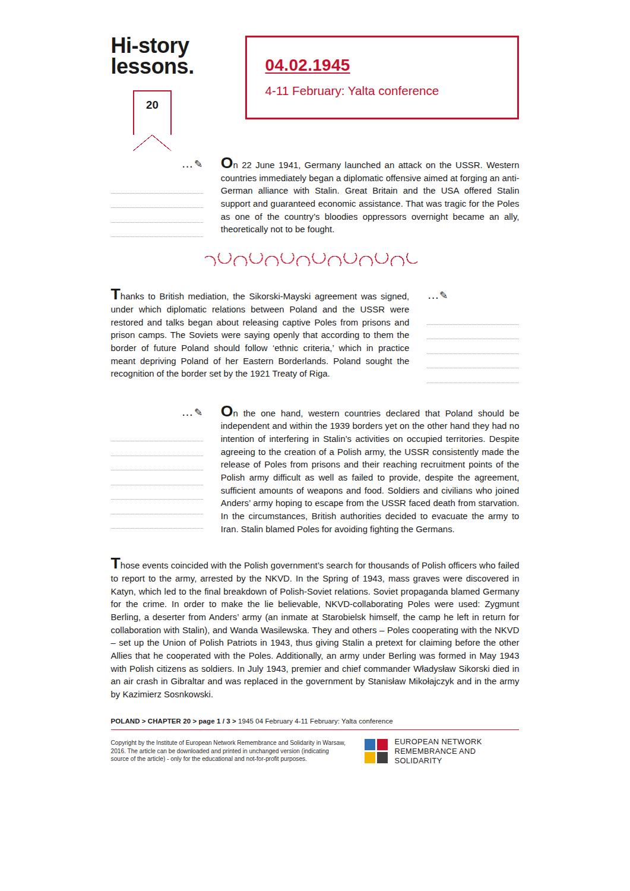Hi-story
lessons.
20
04.02.1945
4-11 February: Yalta conference
…✎
On 22 June 1941, Germany launched an attack on the USSR. Western countries immediately began a diplomatic offensive aimed at forging an anti-German alliance with Stalin. Great Britain and the USA offered Stalin support and guaranteed economic assistance. That was tragic for the Poles as one of the country’s bloodies oppressors overnight became an ally, theoretically not to be fought.
Thanks to British mediation, the Sikorski-Mayski agreement was signed, under which diplomatic relations between Poland and the USSR were restored and talks began about releasing captive Poles from prisons and prison camps. The Soviets were saying openly that according to them the border of future Poland should follow ‘ethnic criteria,’ which in practice meant depriving Poland of her Eastern Borderlands. Poland sought the recognition of the border set by the 1921 Treaty of Riga.
…✎
…✎
On the one hand, western countries declared that Poland should be independent and within the 1939 borders yet on the other hand they had no intention of interfering in Stalin’s activities on occupied territories. Despite agreeing to the creation of a Polish army, the USSR consistently made the release of Poles from prisons and their reaching recruitment points of the Polish army difficult as well as failed to provide, despite the agreement, sufficient amounts of weapons and food. Soldiers and civilians who joined Anders’ army hoping to escape from the USSR faced death from starvation. In the circumstances, British authorities decided to evacuate the army to Iran. Stalin blamed Poles for avoiding fighting the Germans.
Those events coincided with the Polish government’s search for thousands of Polish officers who failed to report to the army, arrested by the NKVD. In the Spring of 1943, mass graves were discovered in Katyn, which led to the final breakdown of Polish-Soviet relations. Soviet propaganda blamed Germany for the crime. In order to make the lie believable, NKVD-collaborating Poles were used: Zygmunt Berling, a deserter from Anders’ army (an inmate at Starobielsk himself, the camp he left in return for collaboration with Stalin), and Wanda Wasilewska. They and others – Poles cooperating with the NKVD – set up the Union of Polish Patriots in 1943, thus giving Stalin a pretext for claiming before the other Allies that he cooperated with the Poles. Additionally, an army under Berling was formed in May 1943 with Polish citizens as soldiers. In July 1943, premier and chief commander Władysław Sikorski died in an air crash in Gibraltar and was replaced in the government by Stanisław Mikołajczyk and in the army by Kazimierz Sosnkowski.
POLAND > CHAPTER 20 > page 1 / 3 > 1945 04 February 4-11 February: Yalta conference
Copyright by the Institute of European Network Remembrance and Solidarity in Warsaw, 2016. The article can be downloaded and printed in unchanged version (indicating source of the article) - only for the educational and not-for-profit purposes.
EUROPEAN NETWORK
REMEMBRANCE AND SOLIDARITY